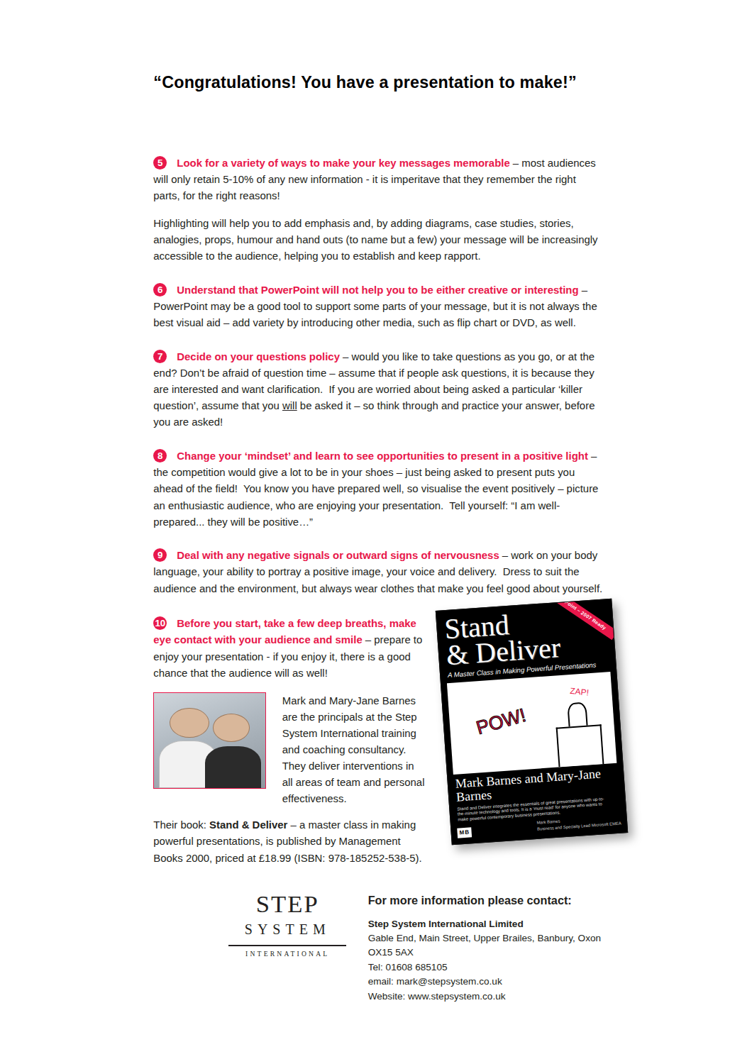“Congratulations! You have a presentation to make!”
5 Look for a variety of ways to make your key messages memorable – most audiences will only retain 5-10% of any new information - it is imperitave that they remember the right parts, for the right reasons!
Highlighting will help you to add emphasis and, by adding diagrams, case studies, stories, analogies, props, humour and hand outs (to name but a few) your message will be increasingly accessible to the audience, helping you to establish and keep rapport.
6 Understand that PowerPoint will not help you to be either creative or interesting – PowerPoint may be a good tool to support some parts of your message, but it is not always the best visual aid – add variety by introducing other media, such as flip chart or DVD, as well.
7 Decide on your questions policy – would you like to take questions as you go, or at the end? Don’t be afraid of question time – assume that if people ask questions, it is because they are interested and want clarification. If you are worried about being asked a particular ‘killer question’, assume that you will be asked it – so think through and practice your answer, before you are asked!
8 Change your ‘mindset’ and learn to see opportunities to present in a positive light – the competition would give a lot to be in your shoes – just being asked to present puts you ahead of the field! You know you have prepared well, so visualise the event positively – picture an enthusiastic audience, who are enjoying your presentation. Tell yourself: “I am well-prepared... they will be positive…”
9 Deal with any negative signals or outward signs of nervousness – work on your body language, your ability to portray a positive image, your voice and delivery. Dress to suit the audience and the environment, but always wear clothes that make you feel good about yourself.
PowerPoint – 2007 Ready
Stand
& Deliver
A Master Class in Making Powerful Presentations
ZAP!
POW!
Mark Barnes and Mary-Jane Barnes
Stand and Deliver integrates the essentials of great presentations with up-to-the-minute technology and tools. It is a ‘must read’ for anyone who wants to make powerful contemporary business presentations.
MB Mark Barnes
Business and Specialty Lead Microsoft EMEA
10 Before you start, take a few deep breaths, make eye contact with your audience and smile – prepare to enjoy your presentation - if you enjoy it, there is a good chance that the audience will as well!
Mark and Mary-Jane Barnes are the principals at the Step System International training and coaching consultancy. They deliver interventions in all areas of team and personal effectiveness.
Their book: Stand & Deliver – a master class in making powerful presentations, is published by Management Books 2000, priced at £18.99 (ISBN: 978-185252-538-5).
STEP
SYSTEM
INTERNATIONAL
For more information please contact:
Step System International Limited
Gable End, Main Street, Upper Brailes, Banbury, Oxon OX15 5AX
Tel: 01608 685105
email: mark@stepsystem.co.uk
Website: www.stepsystem.co.uk